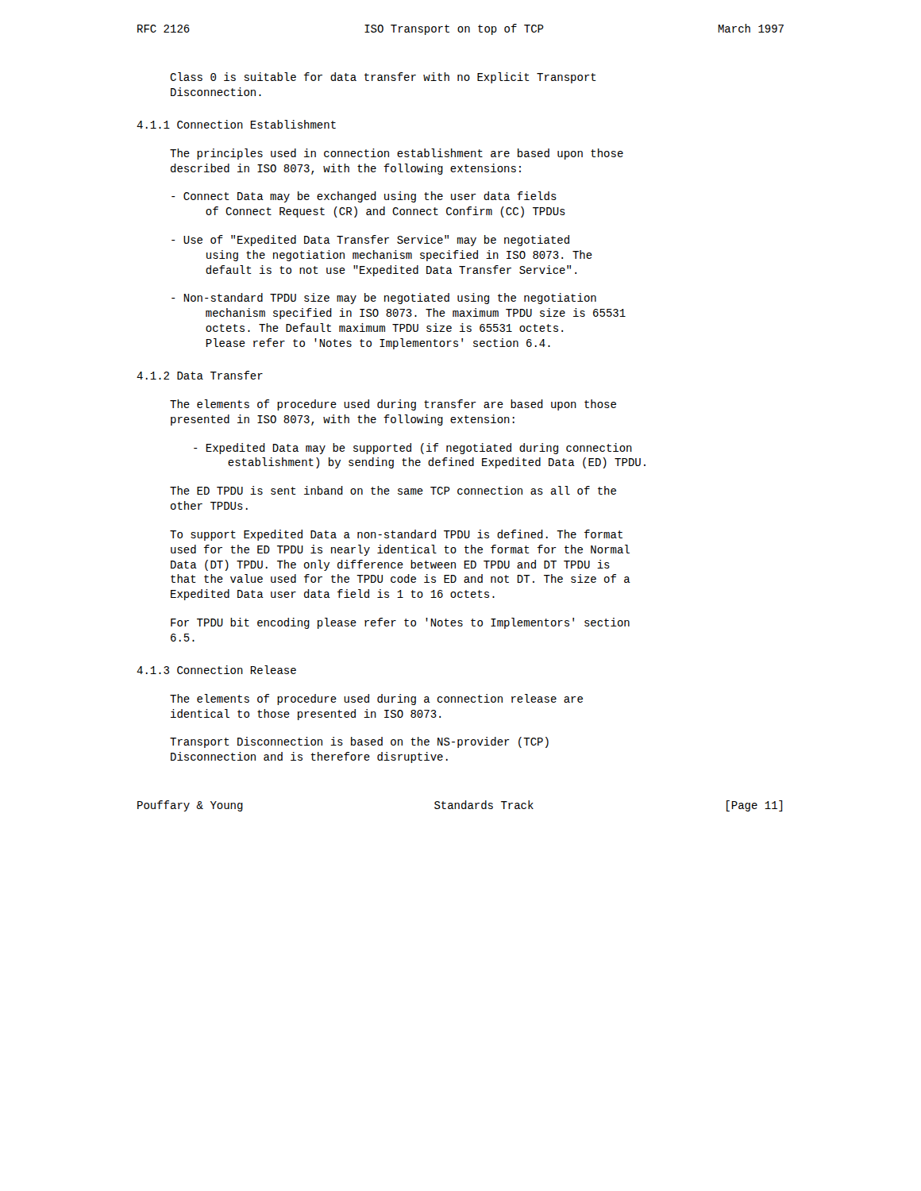RFC 2126 ISO Transport on top of TCP March 1997
Class 0 is suitable for data transfer with no Explicit Transport
Disconnection.
4.1.1 Connection Establishment
The principles used in connection establishment are based upon those
described in ISO 8073, with the following extensions:
- Connect Data may be exchanged using the user data fields
of Connect Request (CR) and Connect Confirm (CC) TPDUs
- Use of "Expedited Data Transfer Service" may be negotiated
using the negotiation mechanism specified in ISO 8073. The
default is to not use "Expedited Data Transfer Service".
- Non-standard TPDU size may be negotiated using the negotiation
mechanism specified in ISO 8073. The maximum TPDU size is 65531
octets. The Default maximum TPDU size is 65531 octets.
Please refer to 'Notes to Implementors' section 6.4.
4.1.2 Data Transfer
The elements of procedure used during transfer are based upon those
presented in ISO 8073, with the following extension:
- Expedited Data may be supported (if negotiated during connection
establishment) by sending the defined Expedited Data (ED) TPDU.
The ED TPDU is sent inband on the same TCP connection as all of the
other TPDUs.
To support Expedited Data a non-standard TPDU is defined. The format
used for the ED TPDU is nearly identical to the format for the Normal
Data (DT) TPDU. The only difference between ED TPDU and DT TPDU is
that the value used for the TPDU code is ED and not DT. The size of a
Expedited Data user data field is 1 to 16 octets.
For TPDU bit encoding please refer to 'Notes to Implementors' section
6.5.
4.1.3 Connection Release
The elements of procedure used during a connection release are
identical to those presented in ISO 8073.
Transport Disconnection is based on the NS-provider (TCP)
Disconnection and is therefore disruptive.
Pouffary & Young Standards Track [Page 11]